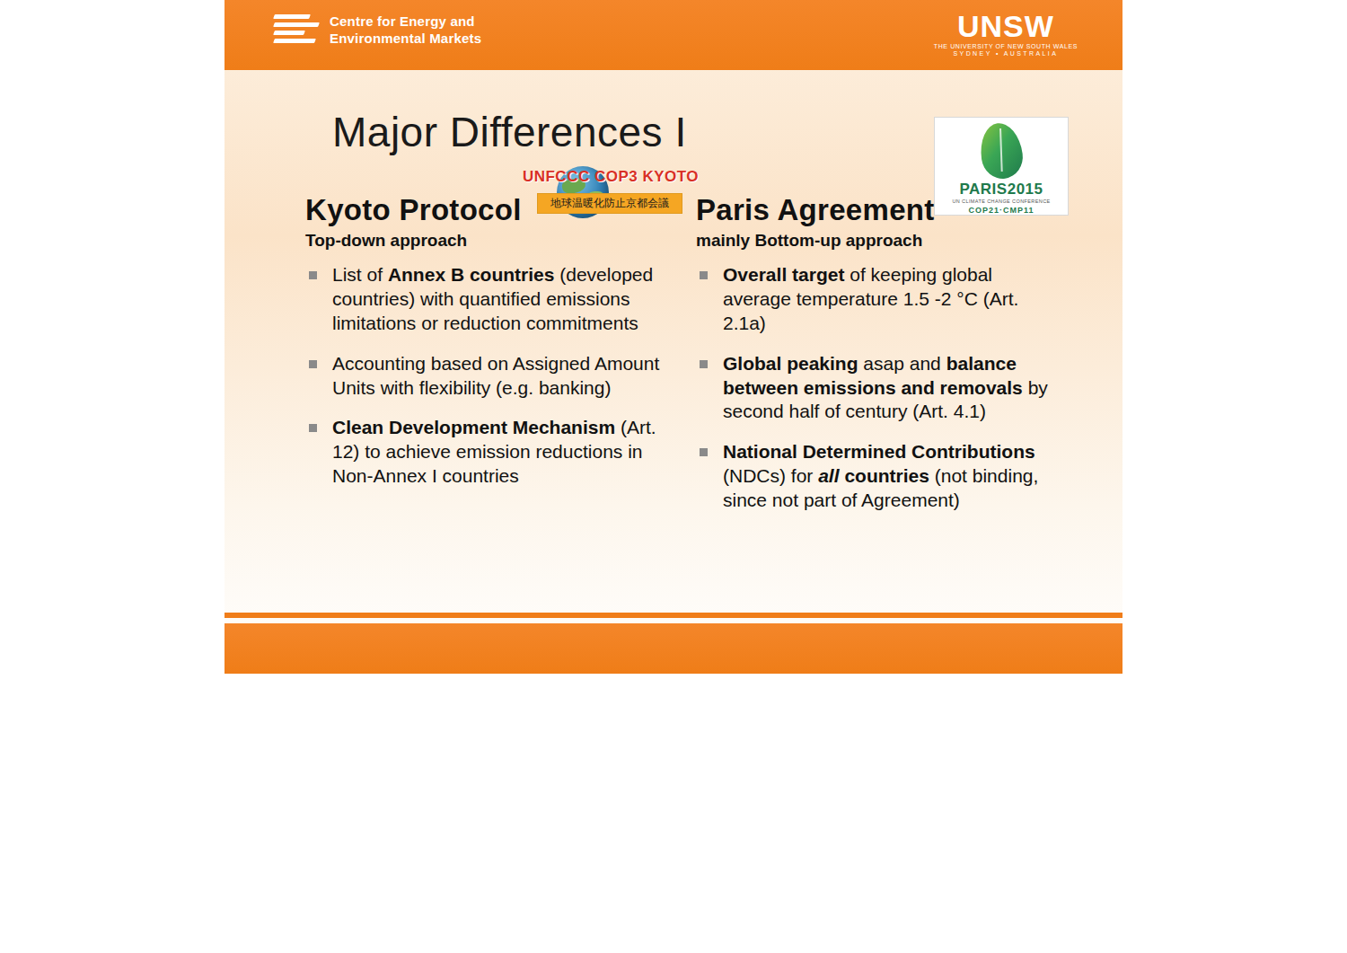Centre for Energy and
Environmental Markets
UNSW
THE UNIVERSITY OF NEW SOUTH WALES
SYDNEY • AUSTRALIA
Major Differences I
UNFCCC COP3 KYOTO
地球温暖化防止京都会議
PARIS2015
UN CLIMATE CHANGE CONFERENCE
COP21·CMP11
Kyoto Protocol
Top-down approach
List of Annex B countries (developed countries) with quantified emissions limitations or reduction commitments
Accounting based on Assigned Amount Units with flexibility (e.g. banking)
Clean Development Mechanism (Art. 12) to achieve emission reductions in Non-Annex I countries
Paris Agreement
mainly Bottom-up approach
Overall target of keeping global average temperature 1.5 -2 °C (Art. 2.1a)
Global peaking asap and balance between emissions and removals by second half of century (Art. 4.1)
National Determined Contributions (NDCs) for all countries (not binding, since not part of Agreement)